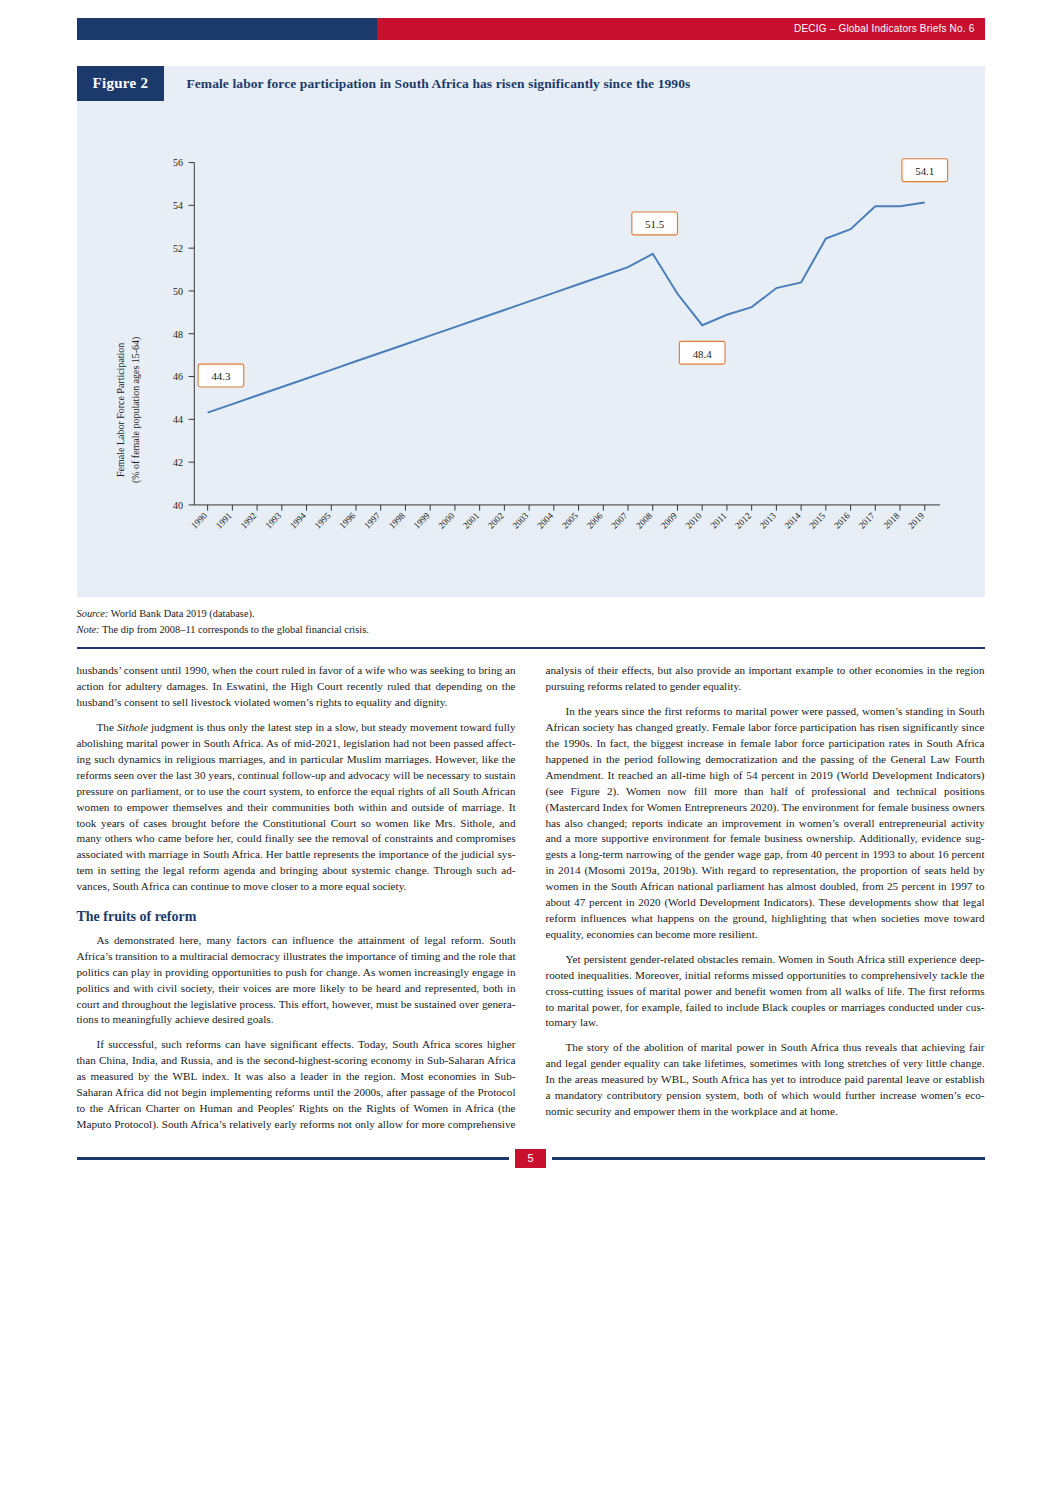DECIG – Global Indicators Briefs No. 6
Figure 2
Female labor force participation in South Africa has risen significantly since the 1990s
Female Labor Force Participation (% of female population ages 15-64) 40 42 44 46 48 50 52 54 56 1990 1991 1992 1993 1994 1995 1996 1997 1998 1999 2000 2001 2002 2003 2004 2005 2006 2007 2008 2009 2010 2011 2012 2013 2014 2015 2016 2017 2018 2019 44.3 51.5 48.4 54.1
Source: World Bank Data 2019 (database).
Note: The dip from 2008–11 corresponds to the global financial crisis.
husbands’ consent until 1990, when the court ruled in favor of a wife who was seeking to bring an action for adultery damages. In Eswatini, the High Court recently ruled that depending on the husband’s consent to sell livestock violated women’s rights to equality and dignity.
The Sithole judgment is thus only the latest step in a slow, but steady movement toward fully abolishing marital power in South Africa. As of mid-2021, legislation had not been passed affecting such dynamics in religious marriages, and in particular Muslim marriages. However, like the reforms seen over the last 30 years, continual follow-up and advocacy will be necessary to sustain pressure on parliament, or to use the court system, to enforce the equal rights of all South African women to empower themselves and their communities both within and outside of marriage. It took years of cases brought before the Constitutional Court so women like Mrs. Sithole, and many others who came before her, could finally see the removal of constraints and compromises associated with marriage in South Africa. Her battle represents the importance of the judicial system in setting the legal reform agenda and bringing about systemic change. Through such advances, South Africa can continue to move closer to a more equal society.
The fruits of reform
As demonstrated here, many factors can influence the attainment of legal reform. South Africa’s transition to a multiracial democracy illustrates the importance of timing and the role that politics can play in providing opportunities to push for change. As women increasingly engage in politics and with civil society, their voices are more likely to be heard and represented, both in court and throughout the legislative process. This effort, however, must be sustained over generations to meaningfully achieve desired goals.
If successful, such reforms can have significant effects. Today, South Africa scores higher than China, India, and Russia, and is the second-highest-scoring economy in Sub-Saharan Africa as measured by the WBL index. It was also a leader in the region. Most economies in Sub-Saharan Africa did not begin implementing reforms until the 2000s, after passage of the Protocol to the African Charter on Human and Peoples' Rights on the Rights of Women in Africa (the Maputo Protocol). South Africa’s relatively early reforms not only allow for more comprehensive analysis of their effects, but also provide an important example to other economies in the region pursuing reforms related to gender equality.
In the years since the first reforms to marital power were passed, women’s standing in South African society has changed greatly. Female labor force participation has risen significantly since the 1990s. In fact, the biggest increase in female labor force participation rates in South Africa happened in the period following democratization and the passing of the General Law Fourth Amendment. It reached an all-time high of 54 percent in 2019 (World Development Indicators) (see Figure 2). Women now fill more than half of professional and technical positions (Mastercard Index for Women Entrepreneurs 2020). The environment for female business owners has also changed; reports indicate an improvement in women’s overall entrepreneurial activity and a more supportive environment for female business ownership. Additionally, evidence suggests a long-term narrowing of the gender wage gap, from 40 percent in 1993 to about 16 percent in 2014 (Mosomi 2019a, 2019b). With regard to representation, the proportion of seats held by women in the South African national parliament has almost doubled, from 25 percent in 1997 to about 47 percent in 2020 (World Development Indicators). These developments show that legal reform influences what happens on the ground, highlighting that when societies move toward equality, economies can become more resilient.
Yet persistent gender-related obstacles remain. Women in South Africa still experience deep-rooted inequalities. Moreover, initial reforms missed opportunities to comprehensively tackle the cross-cutting issues of marital power and benefit women from all walks of life. The first reforms to marital power, for example, failed to include Black couples or marriages conducted under customary law.
The story of the abolition of marital power in South Africa thus reveals that achieving fair and legal gender equality can take lifetimes, sometimes with long stretches of very little change. In the areas measured by WBL, South Africa has yet to introduce paid parental leave or establish a mandatory contributory pension system, both of which would further increase women’s economic security and empower them in the workplace and at home.
5